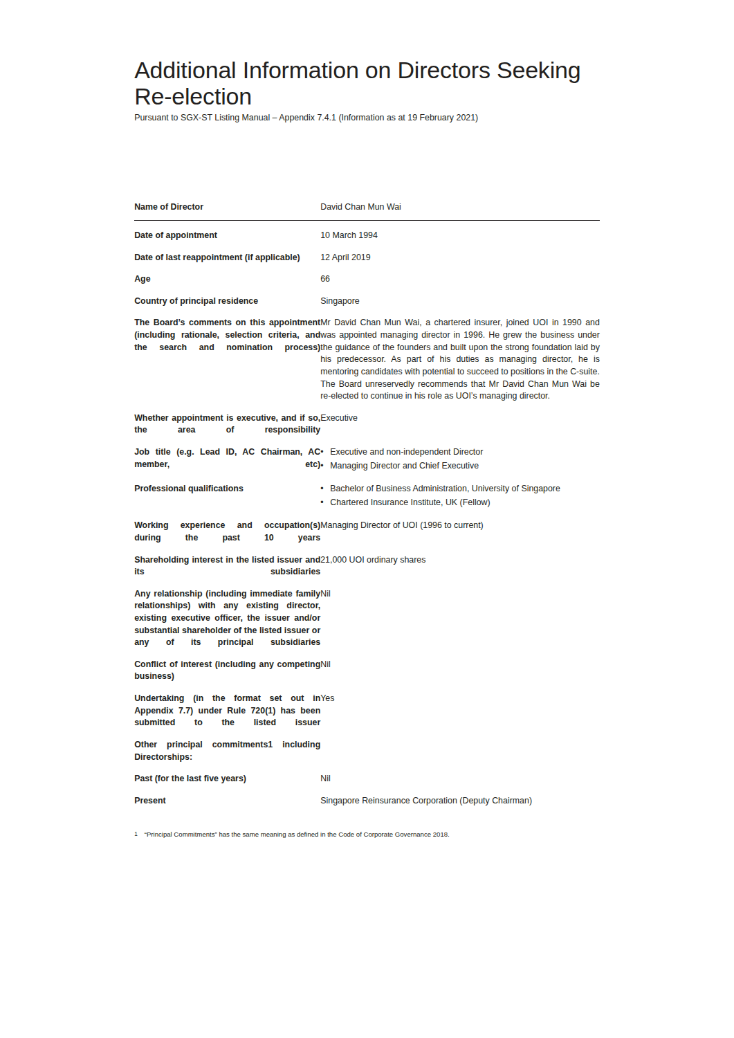Additional Information on Directors Seeking Re-election
Pursuant to SGX-ST Listing Manual – Appendix 7.4.1 (Information as at 19 February 2021)
| Name of Director | David Chan Mun Wai |
| Date of appointment | 10 March 1994 |
| Date of last reappointment (if applicable) | 12 April 2019 |
| Age | 66 |
| Country of principal residence | Singapore |
| The Board’s comments on this appointment (including rationale, selection criteria, and the search and nomination process) | Mr David Chan Mun Wai, a chartered insurer, joined UOI in 1990 and was appointed managing director in 1996. He grew the business under the guidance of the founders and built upon the strong foundation laid by his predecessor. As part of his duties as managing director, he is mentoring candidates with potential to succeed to positions in the C-suite. The Board unreservedly recommends that Mr David Chan Mun Wai be re-elected to continue in his role as UOI’s managing director. |
| Whether appointment is executive, and if so, the area of responsibility | Executive |
| Job title (e.g. Lead ID, AC Chairman, AC member, etc) | Executive and non-independent Director Managing Director and Chief Executive |
| Professional qualifications | Bachelor of Business Administration, University of Singapore Chartered Insurance Institute, UK (Fellow) |
| Working experience and occupation(s) during the past 10 years | Managing Director of UOI (1996 to current) |
| Shareholding interest in the listed issuer and its subsidiaries | 21,000 UOI ordinary shares |
| Any relationship (including immediate family relationships) with any existing director, existing executive officer, the issuer and/or substantial shareholder of the listed issuer or any of its principal subsidiaries | Nil |
| Conflict of interest (including any competing business) | Nil |
| Undertaking (in the format set out in Appendix 7.7) under Rule 720(1) has been submitted to the listed issuer | Yes |
| Other principal commitments 1 including Directorships: | |
| Past (for the last five years) | Nil |
| Present | Singapore Reinsurance Corporation (Deputy Chairman) |
1 “Principal Commitments” has the same meaning as defined in the Code of Corporate Governance 2018.